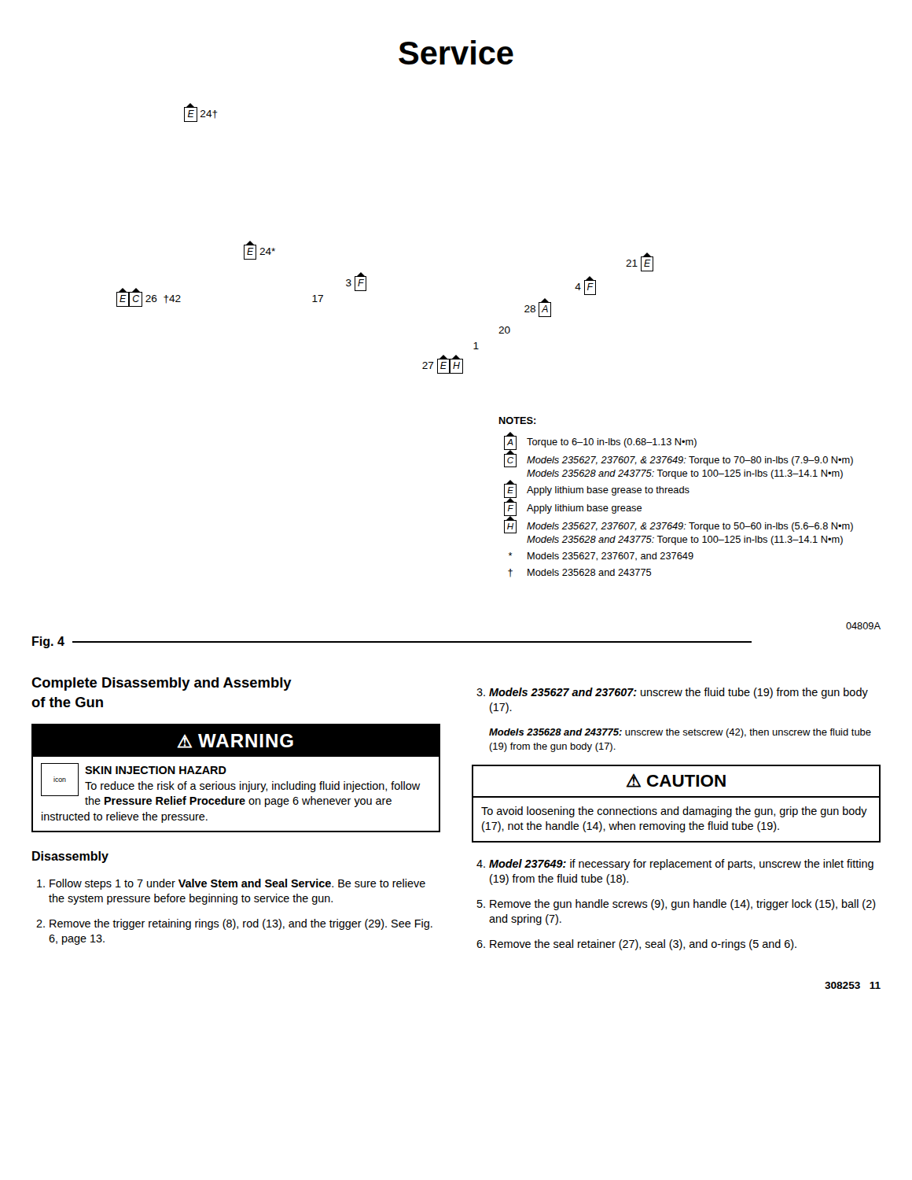Service
E 24† E 24* 21 E 3 F 4 F EC 26 †42 17 28 A 20 1 27 EH
NOTES:
| A | Torque to 6–10 in-lbs (0.68–1.13 N•m) |
| C | Models 235627, 237607, & 237649: Torque to 70–80 in-lbs (7.9–9.0 N•m) Models 235628 and 243775: Torque to 100–125 in-lbs (11.3–14.1 N•m) |
| E | Apply lithium base grease to threads |
| F | Apply lithium base grease |
| H | Models 235627, 237607, & 237649: Torque to 50–60 in-lbs (5.6–6.8 N•m) Models 235628 and 243775: Torque to 100–125 in-lbs (11.3–14.1 N•m) |
| * | Models 235627, 237607, and 237649 |
| † | Models 235628 and 243775 |
04809A Fig. 4
Complete Disassembly and Assembly
of the Gun
⚠WARNING
icon
SKIN INJECTION HAZARD
To reduce the risk of a serious injury, including fluid injection, follow the Pressure Relief Procedure on page 6 whenever you are instructed to relieve the pressure.
Disassembly
Follow steps 1 to 7 under Valve Stem and Seal Service. Be sure to relieve the system pressure before beginning to service the gun.
Remove the trigger retaining rings (8), rod (13), and the trigger (29). See Fig. 6, page 13.
Models 235627 and 237607: unscrew the fluid tube (19) from the gun body (17).
Models 235628 and 243775: unscrew the setscrew (42), then unscrew the fluid tube (19) from the gun body (17).
⚠ CAUTION
To avoid loosening the connections and damaging the gun, grip the gun body (17), not the handle (14), when removing the fluid tube (19).
Model 237649: if necessary for replacement of parts, unscrew the inlet fitting (19) from the fluid tube (18).
Remove the gun handle screws (9), gun handle (14), trigger lock (15), ball (2) and spring (7).
Remove the seal retainer (27), seal (3), and o-rings (5 and 6).
308253 11